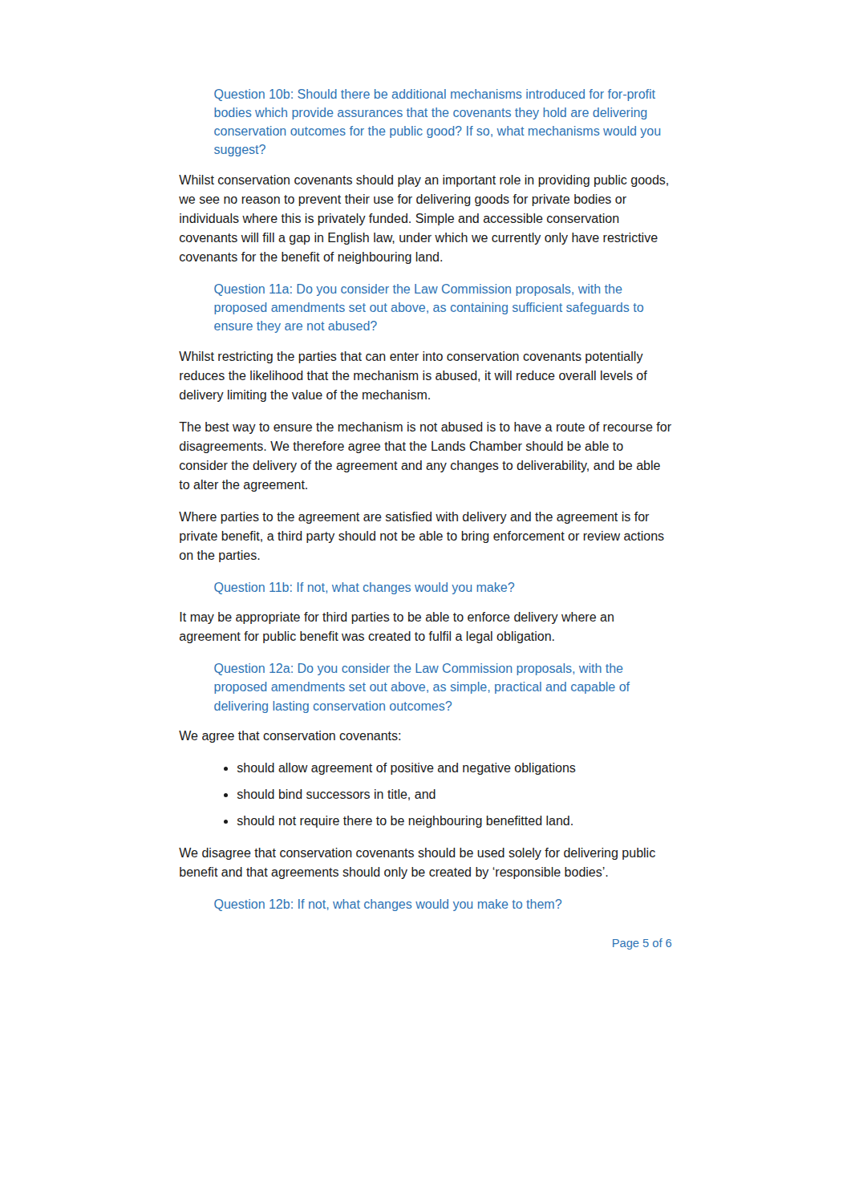Question 10b: Should there be additional mechanisms introduced for for-profit bodies which provide assurances that the covenants they hold are delivering conservation outcomes for the public good? If so, what mechanisms would you suggest?
Whilst conservation covenants should play an important role in providing public goods, we see no reason to prevent their use for delivering goods for private bodies or individuals where this is privately funded. Simple and accessible conservation covenants will fill a gap in English law, under which we currently only have restrictive covenants for the benefit of neighbouring land.
Question 11a: Do you consider the Law Commission proposals, with the proposed amendments set out above, as containing sufficient safeguards to ensure they are not abused?
Whilst restricting the parties that can enter into conservation covenants potentially reduces the likelihood that the mechanism is abused, it will reduce overall levels of delivery limiting the value of the mechanism.
The best way to ensure the mechanism is not abused is to have a route of recourse for disagreements. We therefore agree that the Lands Chamber should be able to consider the delivery of the agreement and any changes to deliverability, and be able to alter the agreement.
Where parties to the agreement are satisfied with delivery and the agreement is for private benefit, a third party should not be able to bring enforcement or review actions on the parties.
Question 11b: If not, what changes would you make?
It may be appropriate for third parties to be able to enforce delivery where an agreement for public benefit was created to fulfil a legal obligation.
Question 12a: Do you consider the Law Commission proposals, with the proposed amendments set out above, as simple, practical and capable of delivering lasting conservation outcomes?
We agree that conservation covenants:
should allow agreement of positive and negative obligations
should bind successors in title, and
should not require there to be neighbouring benefitted land.
We disagree that conservation covenants should be used solely for delivering public benefit and that agreements should only be created by ‘responsible bodies’.
Question 12b: If not, what changes would you make to them?
Page 5 of 6